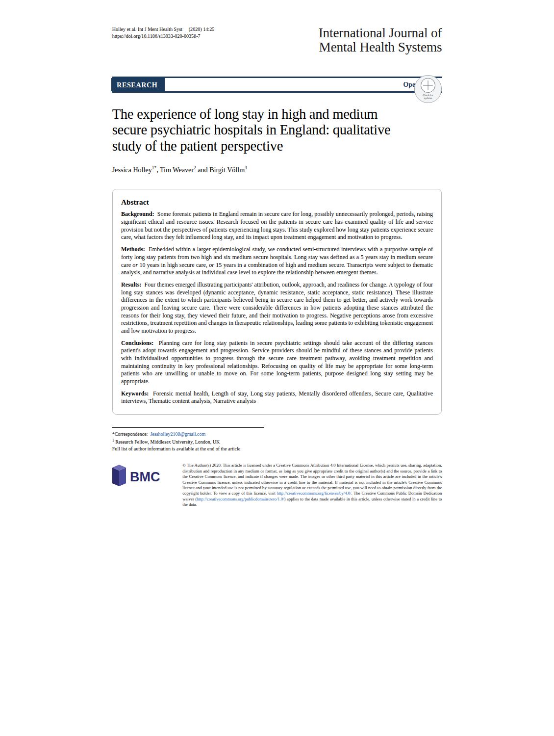Holley et al. Int J Ment Health Syst (2020) 14:25
https://doi.org/10.1186/s13033-020-00358-7
International Journal of
Mental Health Systems
RESEARCH
Open Access
Check for
updates
The experience of long stay in high and medium secure psychiatric hospitals in England: qualitative study of the patient perspective
Jessica Holley1*, Tim Weaver2 and Birgit Völlm3
Abstract
Background: Some forensic patients in England remain in secure care for long, possibly unnecessarily prolonged, periods, raising significant ethical and resource issues. Research focused on the patients in secure care has examined quality of life and service provision but not the perspectives of patients experiencing long stays. This study explored how long stay patients experience secure care, what factors they felt influenced long stay, and its impact upon treatment engagement and motivation to progress.
Methods: Embedded within a larger epidemiological study, we conducted semi-structured interviews with a purposive sample of forty long stay patients from two high and six medium secure hospitals. Long stay was defined as a 5 years stay in medium secure care or 10 years in high secure care, or 15 years in a combination of high and medium secure. Transcripts were subject to thematic analysis, and narrative analysis at individual case level to explore the relationship between emergent themes.
Results: Four themes emerged illustrating participants' attribution, outlook, approach, and readiness for change. A typology of four long stay stances was developed (dynamic acceptance, dynamic resistance, static acceptance, static resistance). These illustrate differences in the extent to which participants believed being in secure care helped them to get better, and actively work towards progression and leaving secure care. There were considerable differences in how patients adopting these stances attributed the reasons for their long stay, they viewed their future, and their motivation to progress. Negative perceptions arose from excessive restrictions, treatment repetition and changes in therapeutic relationships, leading some patients to exhibiting tokenistic engagement and low motivation to progress.
Conclusions: Planning care for long stay patients in secure psychiatric settings should take account of the differing stances patient's adopt towards engagement and progression. Service providers should be mindful of these stances and provide patients with individualised opportunities to progress through the secure care treatment pathway, avoiding treatment repetition and maintaining continuity in key professional relationships. Refocusing on quality of life may be appropriate for some long-term patients who are unwilling or unable to move on. For some long-term patients, purpose designed long stay setting may be appropriate.
Keywords: Forensic mental health, Length of stay, Long stay patients, Mentally disordered offenders, Secure care, Qualitative interviews, Thematic content analysis, Narrative analysis
*Correspondence: Jessholley2108@gmail.com
1 Research Fellow, Middlesex University, London, UK
Full list of author information is available at the end of the article
BMC
© The Author(s) 2020. This article is licensed under a Creative Commons Attribution 4.0 International License, which permits use, sharing, adaptation, distribution and reproduction in any medium or format, as long as you give appropriate credit to the original author(s) and the source, provide a link to the Creative Commons licence, and indicate if changes were made. The images or other third party material in this article are included in the article's Creative Commons licence, unless indicated otherwise in a credit line to the material. If material is not included in the article's Creative Commons licence and your intended use is not permitted by statutory regulation or exceeds the permitted use, you will need to obtain permission directly from the copyright holder. To view a copy of this licence, visit http://crea­tivecommons.org/licenses/by/4.0/. The Creative Commons Public Domain Dedication waiver (http://creativecommons.org/publicdo­main/zero/1.0/) applies to the data made available in this article, unless otherwise stated in a credit line to the data.